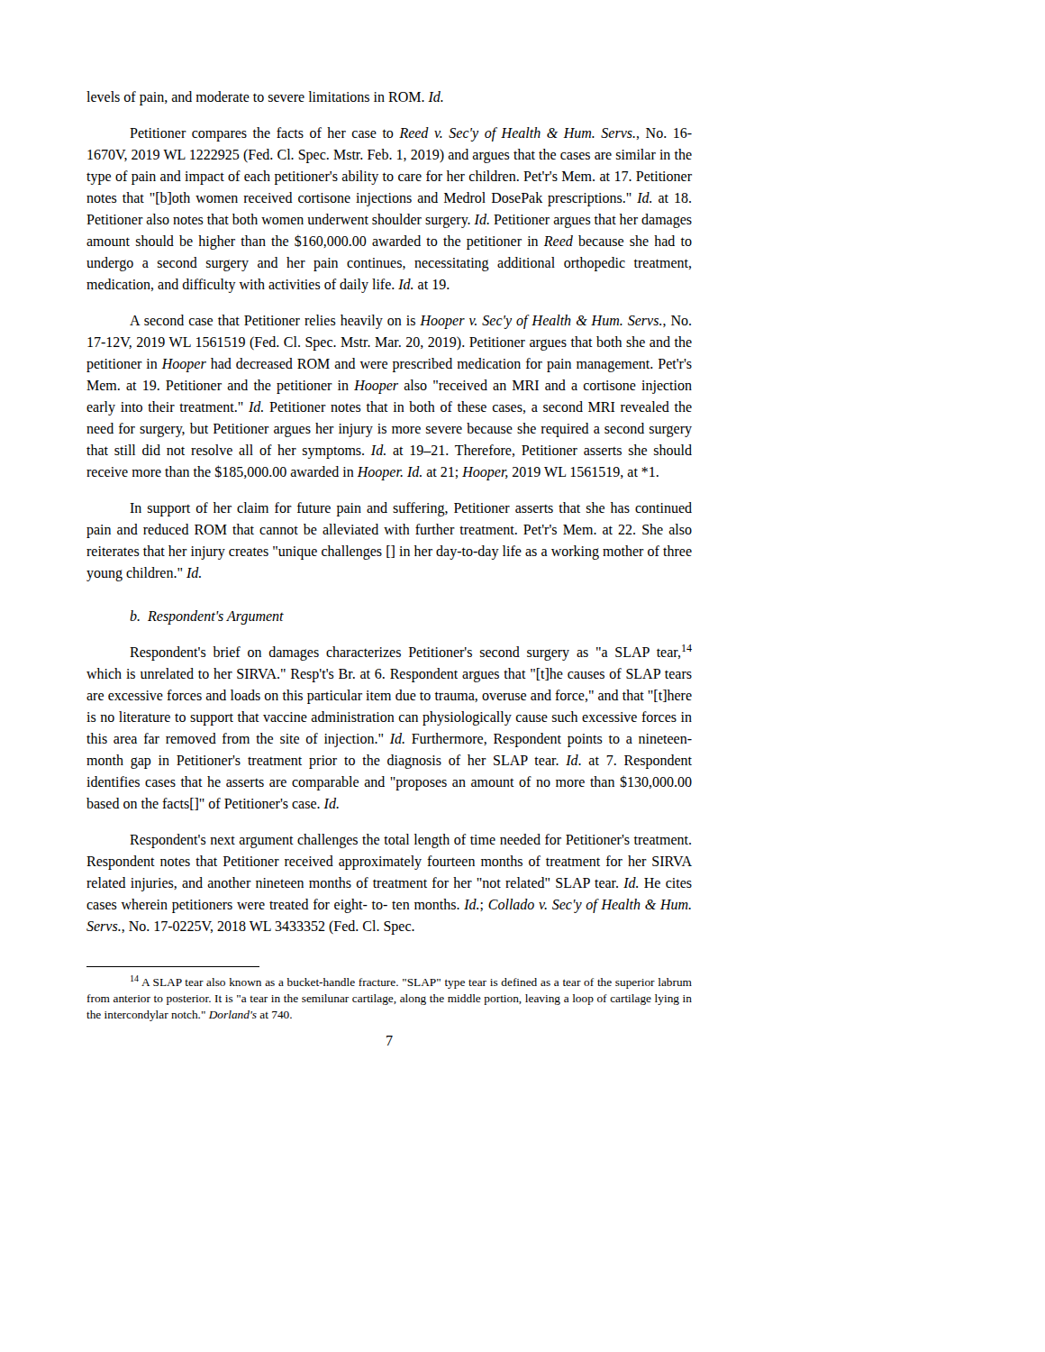levels of pain, and moderate to severe limitations in ROM. Id.
Petitioner compares the facts of her case to Reed v. Sec'y of Health & Hum. Servs., No. 16-1670V, 2019 WL 1222925 (Fed. Cl. Spec. Mstr. Feb. 1, 2019) and argues that the cases are similar in the type of pain and impact of each petitioner's ability to care for her children. Pet'r's Mem. at 17. Petitioner notes that "[b]oth women received cortisone injections and Medrol DosePak prescriptions." Id. at 18. Petitioner also notes that both women underwent shoulder surgery. Id. Petitioner argues that her damages amount should be higher than the $160,000.00 awarded to the petitioner in Reed because she had to undergo a second surgery and her pain continues, necessitating additional orthopedic treatment, medication, and difficulty with activities of daily life. Id. at 19.
A second case that Petitioner relies heavily on is Hooper v. Sec'y of Health & Hum. Servs., No. 17-12V, 2019 WL 1561519 (Fed. Cl. Spec. Mstr. Mar. 20, 2019). Petitioner argues that both she and the petitioner in Hooper had decreased ROM and were prescribed medication for pain management. Pet'r's Mem. at 19. Petitioner and the petitioner in Hooper also "received an MRI and a cortisone injection early into their treatment." Id. Petitioner notes that in both of these cases, a second MRI revealed the need for surgery, but Petitioner argues her injury is more severe because she required a second surgery that still did not resolve all of her symptoms. Id. at 19–21. Therefore, Petitioner asserts she should receive more than the $185,000.00 awarded in Hooper. Id. at 21; Hooper, 2019 WL 1561519, at *1.
In support of her claim for future pain and suffering, Petitioner asserts that she has continued pain and reduced ROM that cannot be alleviated with further treatment. Pet'r's Mem. at 22. She also reiterates that her injury creates "unique challenges [] in her day-to-day life as a working mother of three young children." Id.
b. Respondent's Argument
Respondent's brief on damages characterizes Petitioner's second surgery as "a SLAP tear,14 which is unrelated to her SIRVA." Resp't's Br. at 6. Respondent argues that "[t]he causes of SLAP tears are excessive forces and loads on this particular item due to trauma, overuse and force," and that "[t]here is no literature to support that vaccine administration can physiologically cause such excessive forces in this area far removed from the site of injection." Id. Furthermore, Respondent points to a nineteen-month gap in Petitioner's treatment prior to the diagnosis of her SLAP tear. Id. at 7. Respondent identifies cases that he asserts are comparable and "proposes an amount of no more than $130,000.00 based on the facts[]" of Petitioner's case. Id.
Respondent's next argument challenges the total length of time needed for Petitioner's treatment. Respondent notes that Petitioner received approximately fourteen months of treatment for her SIRVA related injuries, and another nineteen months of treatment for her "not related" SLAP tear. Id. He cites cases wherein petitioners were treated for eight- to- ten months. Id.; Collado v. Sec'y of Health & Hum. Servs., No. 17-0225V, 2018 WL 3433352 (Fed. Cl. Spec.
14 A SLAP tear also known as a bucket-handle fracture. "SLAP" type tear is defined as a tear of the superior labrum from anterior to posterior. It is "a tear in the semilunar cartilage, along the middle portion, leaving a loop of cartilage lying in the intercondylar notch." Dorland's at 740.
7